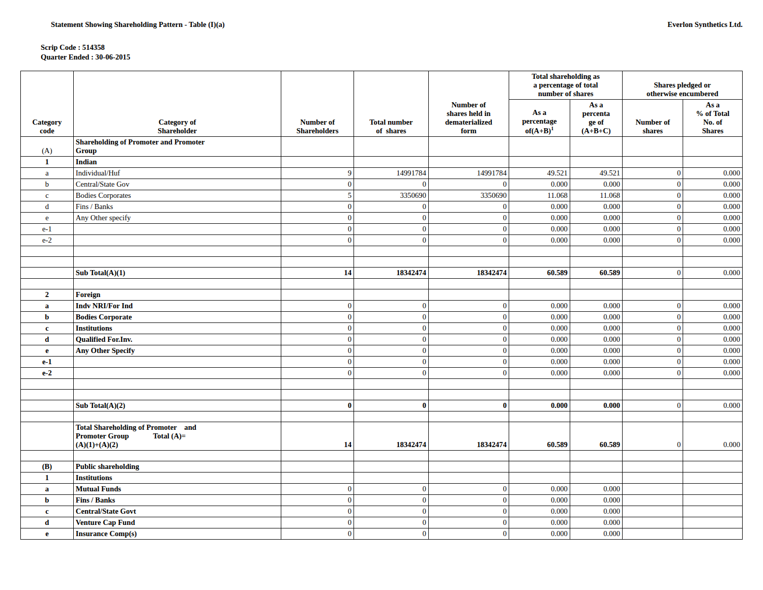Statement Showing Shareholding Pattern - Table (I)(a) Everlon Synthetics Ltd.
Scrip Code : 514358
Quarter Ended : 30-06-2015
| Category code | Category of Shareholder | Number of Shareholders | Total number of shares | Number of shares held in dematerialized form | Total shareholding as a percentage of total number of shares | Shares pledged or otherwise encumbered |
| --- | --- | --- | --- | --- | --- | --- |
| As a percentage of(A+B) 1 | As a percenta ge of (A+B+C) | Number of shares | As a % of Total No. of Shares |
| (A) | Shareholding of Promoter and Promoter Group | | | | | | | |
| 1 | Indian | | | | | | | |
| a | Individual/Huf | 9 | 14991784 | 14991784 | 49.521 | 49.521 | 0 | 0.000 |
| b | Central/State Gov | 0 | 0 | 0 | 0.000 | 0.000 | 0 | 0.000 |
| c | Bodies Corporates | 5 | 3350690 | 3350690 | 11.068 | 11.068 | 0 | 0.000 |
| d | Fins / Banks | 0 | 0 | 0 | 0.000 | 0.000 | 0 | 0.000 |
| e | Any Other specify | 0 | 0 | 0 | 0.000 | 0.000 | 0 | 0.000 |
| e-1 | | 0 | 0 | 0 | 0.000 | 0.000 | 0 | 0.000 |
| e-2 | | 0 | 0 | 0 | 0.000 | 0.000 | 0 | 0.000 |
| | Sub Total(A)(1) | 14 | 18342474 | 18342474 | 60.589 | 60.589 | 0 | 0.000 |
| 2 | Foreign | | | | | | | |
| a | Indv NRI/For Ind | 0 | 0 | 0 | 0.000 | 0.000 | 0 | 0.000 |
| b | Bodies Corporate | 0 | 0 | 0 | 0.000 | 0.000 | 0 | 0.000 |
| c | Institutions | 0 | 0 | 0 | 0.000 | 0.000 | 0 | 0.000 |
| d | Qualified For.Inv. | 0 | 0 | 0 | 0.000 | 0.000 | 0 | 0.000 |
| e | Any Other Specify | 0 | 0 | 0 | 0.000 | 0.000 | 0 | 0.000 |
| e-1 | | 0 | 0 | 0 | 0.000 | 0.000 | 0 | 0.000 |
| e-2 | | 0 | 0 | 0 | 0.000 | 0.000 | 0 | 0.000 |
| | Sub Total(A)(2) | 0 | 0 | 0 | 0.000 | 0.000 | 0 | 0.000 |
| | Total Shareholding of Promoter and Promoter Group Total (A)= (A)(1)+(A)(2) | 14 | 18342474 | 18342474 | 60.589 | 60.589 | 0 | 0.000 |
| (B) | Public shareholding | | | | | | | |
| 1 | Institutions | | | | | | | |
| a | Mutual Funds | 0 | 0 | 0 | 0.000 | 0.000 | | |
| b | Fins / Banks | 0 | 0 | 0 | 0.000 | 0.000 | | |
| c | Central/State Govt | 0 | 0 | 0 | 0.000 | 0.000 | | |
| d | Venture Cap Fund | 0 | 0 | 0 | 0.000 | 0.000 | | |
| e | Insurance Comp(s) | 0 | 0 | 0 | 0.000 | 0.000 | | |